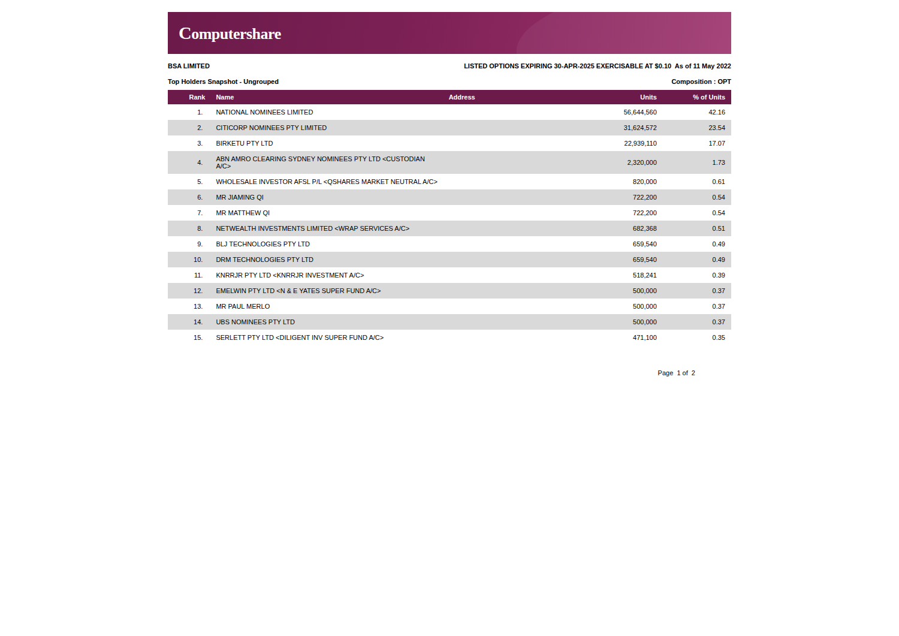Computershare
BSA LIMITED
LISTED OPTIONS EXPIRING 30-APR-2025 EXERCISABLE AT $0.10 As of 11 May 2022
Top Holders Snapshot - Ungrouped
Composition : OPT
| Rank | Name | Address | Units | % of Units |
| --- | --- | --- | --- | --- |
| 1. | NATIONAL NOMINEES LIMITED | | 56,644,560 | 42.16 |
| 2. | CITICORP NOMINEES PTY LIMITED | | 31,624,572 | 23.54 |
| 3. | BIRKETU PTY LTD | | 22,939,110 | 17.07 |
| 4. | ABN AMRO CLEARING SYDNEY NOMINEES PTY LTD <CUSTODIAN A/C> | | 2,320,000 | 1.73 |
| 5. | WHOLESALE INVESTOR AFSL P/L <QSHARES MARKET NEUTRAL A/C> | | 820,000 | 0.61 |
| 6. | MR JIAMING QI | | 722,200 | 0.54 |
| 7. | MR MATTHEW QI | | 722,200 | 0.54 |
| 8. | NETWEALTH INVESTMENTS LIMITED <WRAP SERVICES A/C> | | 682,368 | 0.51 |
| 9. | BLJ TECHNOLOGIES PTY LTD | | 659,540 | 0.49 |
| 10. | DRM TECHNOLOGIES PTY LTD | | 659,540 | 0.49 |
| 11. | KNRRJR PTY LTD <KNRRJR INVESTMENT A/C> | | 518,241 | 0.39 |
| 12. | EMELWIN PTY LTD <N & E YATES SUPER FUND A/C> | | 500,000 | 0.37 |
| 13. | MR PAUL MERLO | | 500,000 | 0.37 |
| 14. | UBS NOMINEES PTY LTD | | 500,000 | 0.37 |
| 15. | SERLETT PTY LTD <DILIGENT INV SUPER FUND A/C> | | 471,100 | 0.35 |
Page 1 of 2